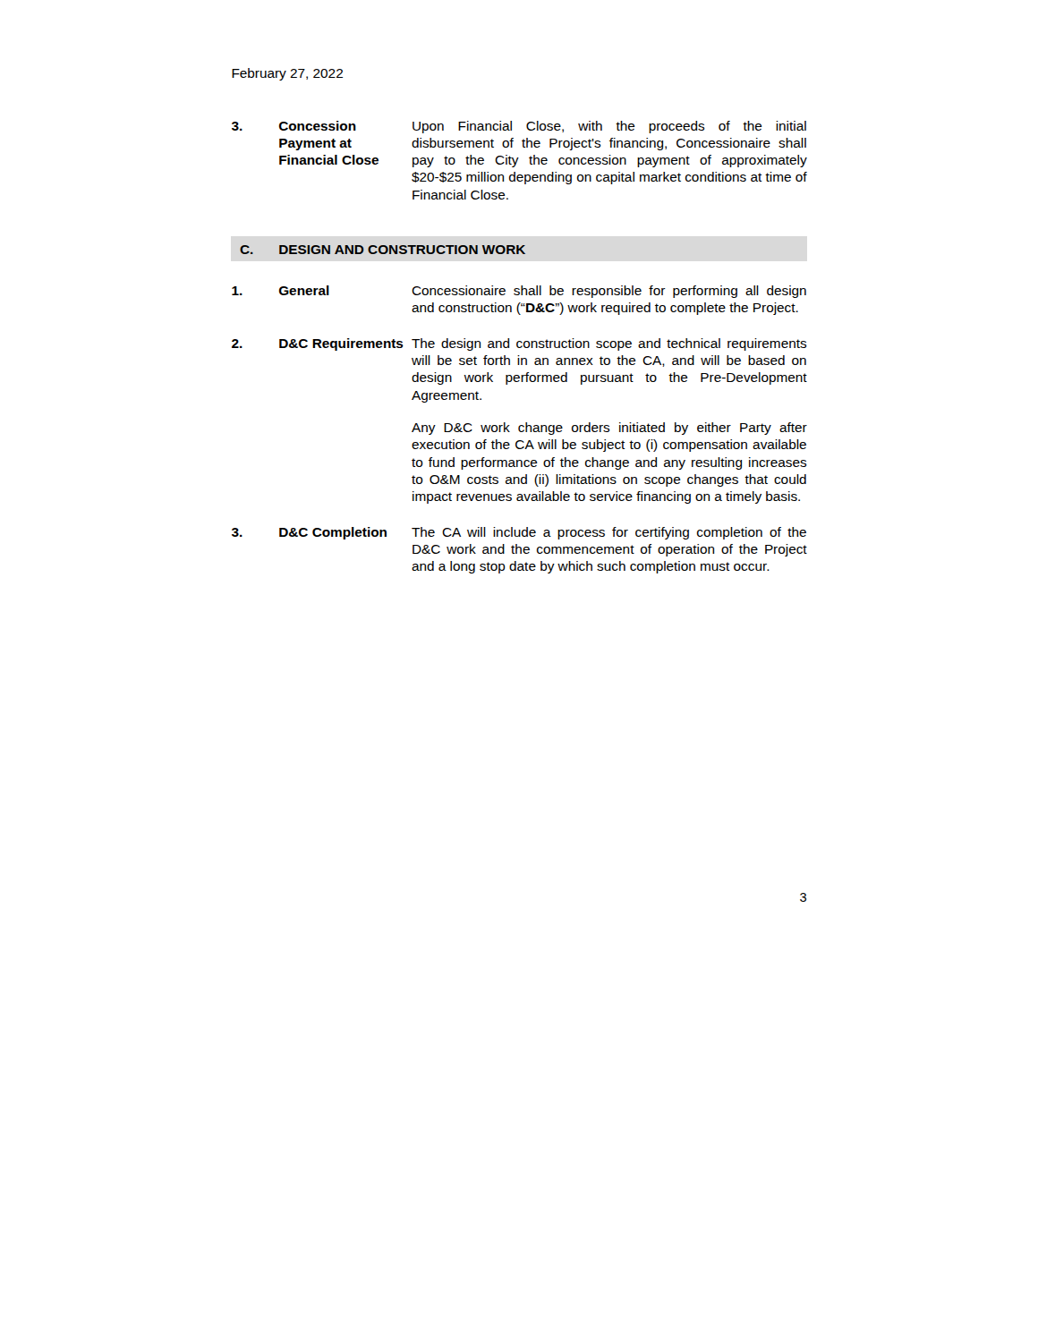February 27, 2022
| 3. | Concession Payment at Financial Close | Upon Financial Close, with the proceeds of the initial disbursement of the Project's financing, Concessionaire shall pay to the City the concession payment of approximately $20-$25 million depending on capital market conditions at time of Financial Close. |
C. DESIGN AND CONSTRUCTION WORK
| 1. | General | Concessionaire shall be responsible for performing all design and construction (“ D&C ”) work required to complete the Project. |
| 2. | D&C Requirements | The design and construction scope and technical requirements will be set forth in an annex to the CA, and will be based on design work performed pursuant to the Pre-Development Agreement. Any D&C work change orders initiated by either Party after execution of the CA will be subject to (i) compensation available to fund performance of the change and any resulting increases to O&M costs and (ii) limitations on scope changes that could impact revenues available to service financing on a timely basis. |
| 3. | D&C Completion | The CA will include a process for certifying completion of the D&C work and the commencement of operation of the Project and a long stop date by which such completion must occur. |
3